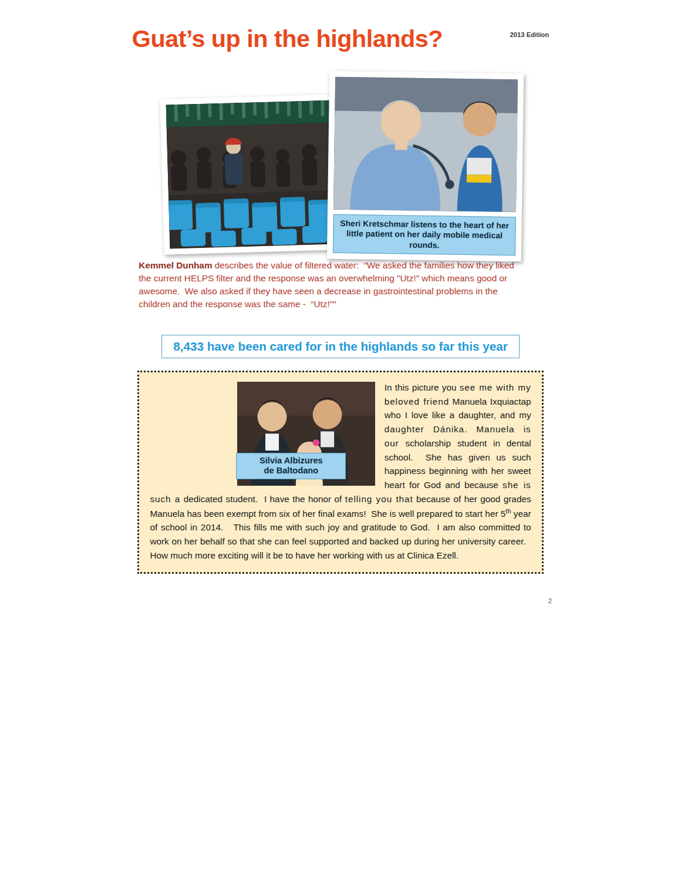Guat’s up in the highlands?
2013 Edition
Sheri Kretschmar listens to the heart of her little patient on her daily mobile medical rounds.
Kemmel Dunham describes the value of filtered water: “We asked the families how they liked the current HELPS filter and the response was an overwhelming "Utz!" which means good or awesome. We also asked if they have seen a decrease in gastrointestinal problems in the children and the response was the same - “Utz!""
8,433 have been cared for in the highlands so far this year
Silvia Albizures
de Baltodano
In this picture you see me with my beloved friend Manuela Ixquiactap who I love like a daughter, and my daughter Dánika. Manuela is our scholarship student in dental school. She has given us such happiness beginning with her sweet heart for God and because she is such a dedicated student. I have the honor of telling you that because of her good grades Manuela has been exempt from six of her final exams! She is well prepared to start her 5th year of school in 2014. This fills me with such joy and gratitude to God. I am also committed to work on her behalf so that she can feel supported and backed up during her university career. How much more exciting will it be to have her working with us at Clinica Ezell.
2